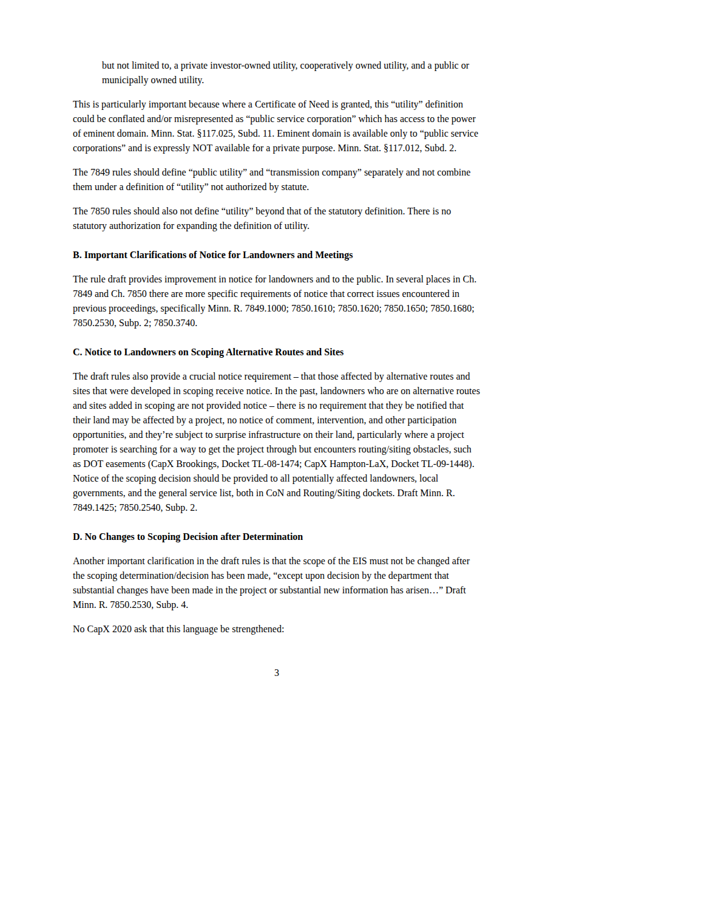but not limited to, a private investor-owned utility, cooperatively owned utility, and a public or municipally owned utility.
This is particularly important because where a Certificate of Need is granted, this “utility” definition could be conflated and/or misrepresented as “public service corporation” which has access to the power of eminent domain. Minn. Stat. §117.025, Subd. 11. Eminent domain is available only to “public service corporations” and is expressly NOT available for a private purpose. Minn. Stat. §117.012, Subd. 2.
The 7849 rules should define “public utility” and “transmission company” separately and not combine them under a definition of “utility” not authorized by statute.
The 7850 rules should also not define “utility” beyond that of the statutory definition. There is no statutory authorization for expanding the definition of utility.
B. Important Clarifications of Notice for Landowners and Meetings
The rule draft provides improvement in notice for landowners and to the public. In several places in Ch. 7849 and Ch. 7850 there are more specific requirements of notice that correct issues encountered in previous proceedings, specifically Minn. R. 7849.1000; 7850.1610; 7850.1620; 7850.1650; 7850.1680; 7850.2530, Subp. 2; 7850.3740.
C. Notice to Landowners on Scoping Alternative Routes and Sites
The draft rules also provide a crucial notice requirement – that those affected by alternative routes and sites that were developed in scoping receive notice. In the past, landowners who are on alternative routes and sites added in scoping are not provided notice – there is no requirement that they be notified that their land may be affected by a project, no notice of comment, intervention, and other participation opportunities, and they’re subject to surprise infrastructure on their land, particularly where a project promoter is searching for a way to get the project through but encounters routing/siting obstacles, such as DOT easements (CapX Brookings, Docket TL-08-1474; CapX Hampton-LaX, Docket TL-09-1448). Notice of the scoping decision should be provided to all potentially affected landowners, local governments, and the general service list, both in CoN and Routing/Siting dockets. Draft Minn. R. 7849.1425; 7850.2540, Subp. 2.
D. No Changes to Scoping Decision after Determination
Another important clarification in the draft rules is that the scope of the EIS must not be changed after the scoping determination/decision has been made, “except upon decision by the department that substantial changes have been made in the project or substantial new information has arisen…” Draft Minn. R. 7850.2530, Subp. 4.
No CapX 2020 ask that this language be strengthened:
3